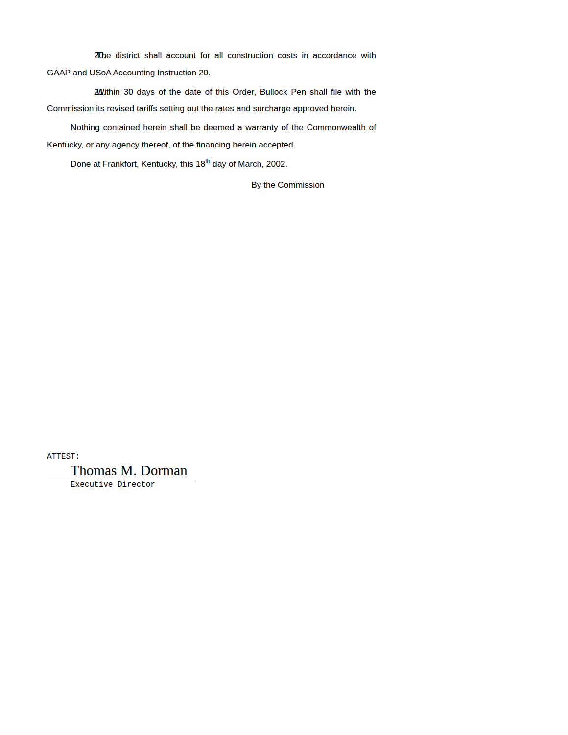20. The district shall account for all construction costs in accordance with GAAP and USoA Accounting Instruction 20.
21. Within 30 days of the date of this Order, Bullock Pen shall file with the Commission its revised tariffs setting out the rates and surcharge approved herein.
Nothing contained herein shall be deemed a warranty of the Commonwealth of Kentucky, or any agency thereof, of the financing herein accepted.
Done at Frankfort, Kentucky, this 18th day of March, 2002.
By the Commission
ATTEST:
Thomas M. Dorman
Executive Director